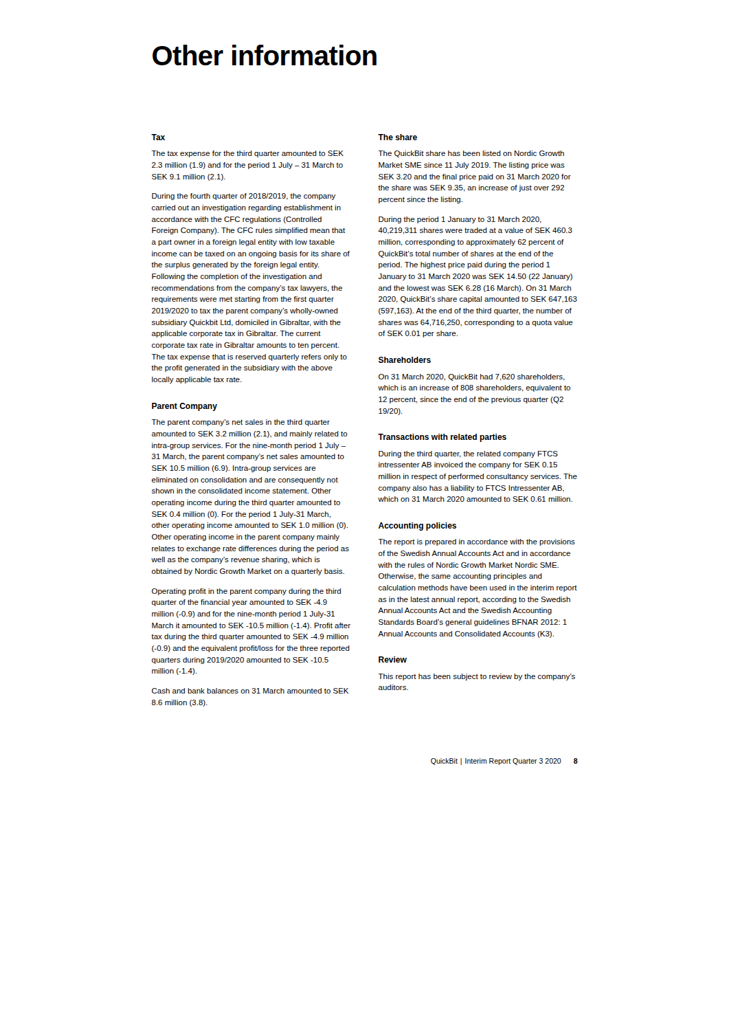Other information
Tax
The tax expense for the third quarter amounted to SEK 2.3 million (1.9) and for the period 1 July – 31 March to SEK 9.1 million (2.1).
During the fourth quarter of 2018/2019, the company carried out an investigation regarding establishment in accordance with the CFC regulations (Controlled Foreign Company). The CFC rules simplified mean that a part owner in a foreign legal entity with low taxable income can be taxed on an ongoing basis for its share of the surplus generated by the foreign legal entity. Following the completion of the investigation and recommendations from the company’s tax lawyers, the requirements were met starting from the first quarter 2019/2020 to tax the parent company’s wholly-owned subsidiary Quickbit Ltd, domiciled in Gibraltar, with the applicable corporate tax in Gibraltar. The current corporate tax rate in Gibraltar amounts to ten percent. The tax expense that is reserved quarterly refers only to the profit generated in the subsidiary with the above locally applicable tax rate.
Parent Company
The parent company’s net sales in the third quarter amounted to SEK 3.2 million (2.1), and mainly related to intra-group services. For the nine-month period 1 July – 31 March, the parent company’s net sales amounted to SEK 10.5 million (6.9). Intra-group services are eliminated on consolidation and are consequently not shown in the consolidated income statement. Other operating income during the third quarter amounted to SEK 0.4 million (0). For the period 1 July-31 March, other operating income amounted to SEK 1.0 million (0). Other operating income in the parent company mainly relates to exchange rate differences during the period as well as the company’s revenue sharing, which is obtained by Nordic Growth Market on a quarterly basis.
Operating profit in the parent company during the third quarter of the financial year amounted to SEK -4.9 million (-0.9) and for the nine-month period 1 July-31 March it amounted to SEK -10.5 million (-1.4). Profit after tax during the third quarter amounted to SEK -4.9 million (-0.9) and the equivalent profit/loss for the three reported quarters during 2019/2020 amounted to SEK -10.5 million (-1.4).
Cash and bank balances on 31 March amounted to SEK 8.6 million (3.8).
The share
The QuickBit share has been listed on Nordic Growth Market SME since 11 July 2019. The listing price was SEK 3.20 and the final price paid on 31 March 2020 for the share was SEK 9.35, an increase of just over 292 percent since the listing.
During the period 1 January to 31 March 2020, 40,219,311 shares were traded at a value of SEK 460.3 million, corresponding to approximately 62 percent of QuickBit’s total number of shares at the end of the period. The highest price paid during the period 1 January to 31 March 2020 was SEK 14.50 (22 January) and the lowest was SEK 6.28 (16 March). On 31 March 2020, QuickBit’s share capital amounted to SEK 647,163 (597,163). At the end of the third quarter, the number of shares was 64,716,250, corresponding to a quota value of SEK 0.01 per share.
Shareholders
On 31 March 2020, QuickBit had 7,620 shareholders, which is an increase of 808 shareholders, equivalent to 12 percent, since the end of the previous quarter (Q2 19/20).
Transactions with related parties
During the third quarter, the related company FTCS intressenter AB invoiced the company for SEK 0.15 million in respect of performed consultancy services. The company also has a liability to FTCS Intressenter AB, which on 31 March 2020 amounted to SEK 0.61 million.
Accounting policies
The report is prepared in accordance with the provisions of the Swedish Annual Accounts Act and in accordance with the rules of Nordic Growth Market Nordic SME. Otherwise, the same accounting principles and calculation methods have been used in the interim report as in the latest annual report, according to the Swedish Annual Accounts Act and the Swedish Accounting Standards Board’s general guidelines BFNAR 2012: 1 Annual Accounts and Consolidated Accounts (K3).
Review
This report has been subject to review by the company’s auditors.
QuickBit|Interim Report Quarter 3 20208